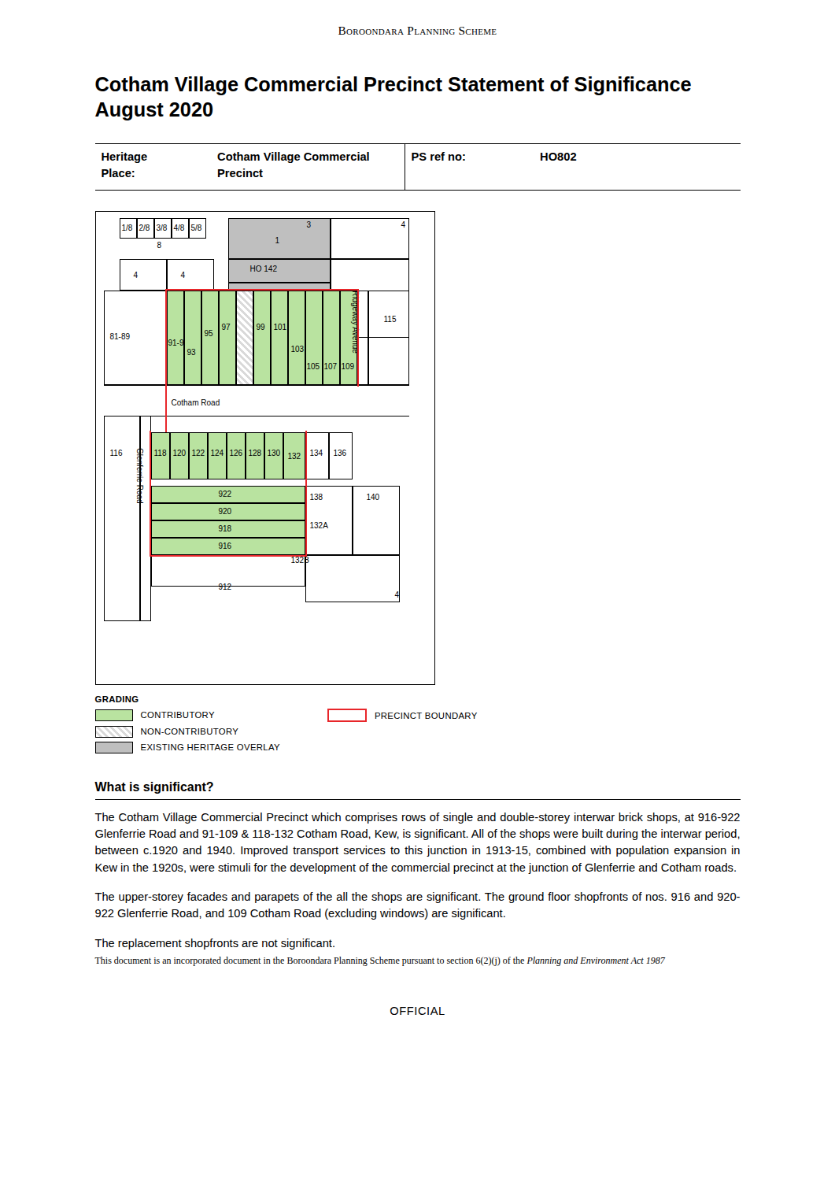Boroondara Planning Scheme
Cotham Village Commercial Precinct Statement of Significance
August 2020
| Heritage Place: | Cotham Village Commercial Precinct | PS ref no: | HO802 |
1/8
2/8
3/8
4/8
5/8
8
1
3
4
HO 142
1A
4
4
81-89
91-95
93
95
97
99
101
103
105
107
109
Ridgeway Avenue
115
Cotham Road
Glenferrie Road
116
118
120
122
124
126
128
130
132
134
136
922
920
918
916
132A
138
140
132B
912
4
GRADING
CONTRIBUTORY
NON-CONTRIBUTORY
EXISTING HERITAGE OVERLAY
PRECINCT BOUNDARY
What is significant?
The Cotham Village Commercial Precinct which comprises rows of single and double-storey interwar brick shops, at 916-922 Glenferrie Road and 91-109 & 118-132 Cotham Road, Kew, is significant. All of the shops were built during the interwar period, between c.1920 and 1940. Improved transport services to this junction in 1913-15, combined with population expansion in Kew in the 1920s, were stimuli for the development of the commercial precinct at the junction of Glenferrie and Cotham roads.
The upper-storey facades and parapets of the all the shops are significant. The ground floor shopfronts of nos. 916 and 920-922 Glenferrie Road, and 109 Cotham Road (excluding windows) are significant.
The replacement shopfronts are not significant.
This document is an incorporated document in the Boroondara Planning Scheme pursuant to section 6(2)(j) of the Planning and Environment Act 1987
OFFICIAL